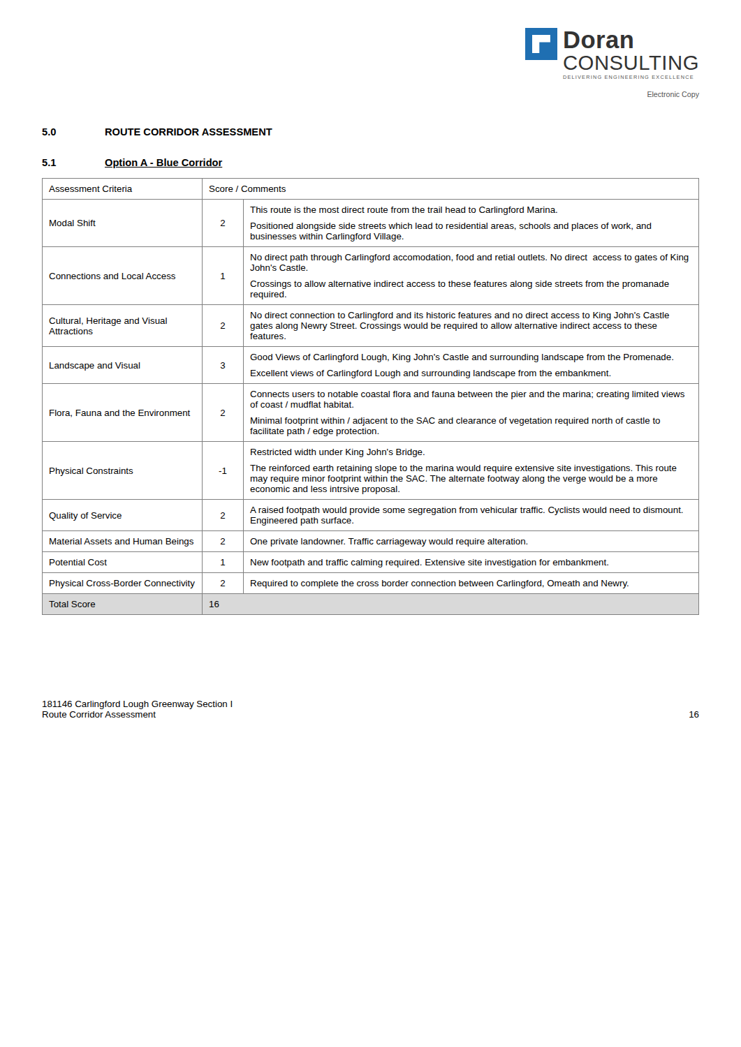Doran
CONSULTING
DELIVERING ENGINEERING EXCELLENCE
Electronic Copy
5.0 ROUTE CORRIDOR ASSESSMENT
5.1 Option A - Blue Corridor
| Assessment Criteria | Score / Comments |
| --- | --- |
| Modal Shift | 2 | This route is the most direct route from the trail head to Carlingford Marina. Positioned alongside side streets which lead to residential areas, schools and places of work, and businesses within Carlingford Village. |
| Connections and Local Access | 1 | No direct path through Carlingford accomodation, food and retial outlets. No direct access to gates of King John's Castle. Crossings to allow alternative indirect access to these features along side streets from the promanade required. |
| Cultural, Heritage and Visual Attractions | 2 | No direct connection to Carlingford and its historic features and no direct access to King John's Castle gates along Newry Street. Crossings would be required to allow alternative indirect access to these features. |
| Landscape and Visual | 3 | Good Views of Carlingford Lough, King John's Castle and surrounding landscape from the Promenade. Excellent views of Carlingford Lough and surrounding landscape from the embankment. |
| Flora, Fauna and the Environment | 2 | Connects users to notable coastal flora and fauna between the pier and the marina; creating limited views of coast / mudflat habitat. Minimal footprint within / adjacent to the SAC and clearance of vegetation required north of castle to facilitate path / edge protection. |
| Physical Constraints | -1 | Restricted width under King John's Bridge. The reinforced earth retaining slope to the marina would require extensive site investigations. This route may require minor footprint within the SAC. The alternate footway along the verge would be a more economic and less intrsive proposal. |
| Quality of Service | 2 | A raised footpath would provide some segregation from vehicular traffic. Cyclists would need to dismount. Engineered path surface. |
| Material Assets and Human Beings | 2 | One private landowner. Traffic carriageway would require alteration. |
| Potential Cost | 1 | New footpath and traffic calming required. Extensive site investigation for embankment. |
| Physical Cross-Border Connectivity | 2 | Required to complete the cross border connection between Carlingford, Omeath and Newry. |
| Total Score | 16 |
181146 Carlingford Lough Greenway Section I
Route Corridor Assessment 16